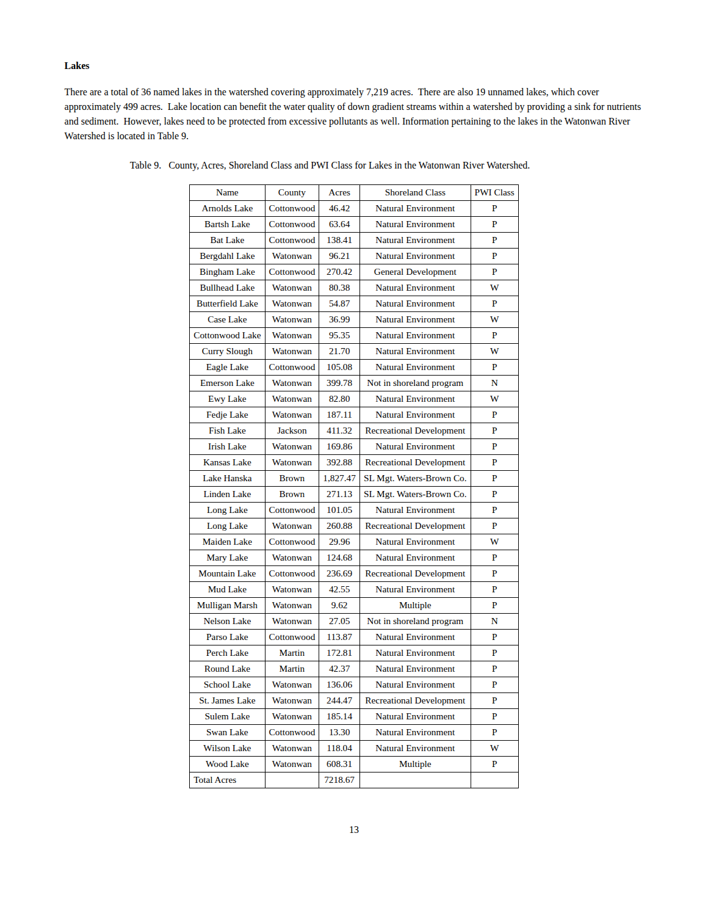Lakes
There are a total of 36 named lakes in the watershed covering approximately 7,219 acres. There are also 19 unnamed lakes, which cover approximately 499 acres. Lake location can benefit the water quality of down gradient streams within a watershed by providing a sink for nutrients and sediment. However, lakes need to be protected from excessive pollutants as well. Information pertaining to the lakes in the Watonwan River Watershed is located in Table 9.
Table 9. County, Acres, Shoreland Class and PWI Class for Lakes in the Watonwan River Watershed.
| Name | County | Acres | Shoreland Class | PWI Class |
| --- | --- | --- | --- | --- |
| Arnolds Lake | Cottonwood | 46.42 | Natural Environment | P |
| Bartsh Lake | Cottonwood | 63.64 | Natural Environment | P |
| Bat Lake | Cottonwood | 138.41 | Natural Environment | P |
| Bergdahl Lake | Watonwan | 96.21 | Natural Environment | P |
| Bingham Lake | Cottonwood | 270.42 | General Development | P |
| Bullhead Lake | Watonwan | 80.38 | Natural Environment | W |
| Butterfield Lake | Watonwan | 54.87 | Natural Environment | P |
| Case Lake | Watonwan | 36.99 | Natural Environment | W |
| Cottonwood Lake | Watonwan | 95.35 | Natural Environment | P |
| Curry Slough | Watonwan | 21.70 | Natural Environment | W |
| Eagle Lake | Cottonwood | 105.08 | Natural Environment | P |
| Emerson Lake | Watonwan | 399.78 | Not in shoreland program | N |
| Ewy Lake | Watonwan | 82.80 | Natural Environment | W |
| Fedje Lake | Watonwan | 187.11 | Natural Environment | P |
| Fish Lake | Jackson | 411.32 | Recreational Development | P |
| Irish Lake | Watonwan | 169.86 | Natural Environment | P |
| Kansas Lake | Watonwan | 392.88 | Recreational Development | P |
| Lake Hanska | Brown | 1,827.47 | SL Mgt. Waters-Brown Co. | P |
| Linden Lake | Brown | 271.13 | SL Mgt. Waters-Brown Co. | P |
| Long Lake | Cottonwood | 101.05 | Natural Environment | P |
| Long Lake | Watonwan | 260.88 | Recreational Development | P |
| Maiden Lake | Cottonwood | 29.96 | Natural Environment | W |
| Mary Lake | Watonwan | 124.68 | Natural Environment | P |
| Mountain Lake | Cottonwood | 236.69 | Recreational Development | P |
| Mud Lake | Watonwan | 42.55 | Natural Environment | P |
| Mulligan Marsh | Watonwan | 9.62 | Multiple | P |
| Nelson Lake | Watonwan | 27.05 | Not in shoreland program | N |
| Parso Lake | Cottonwood | 113.87 | Natural Environment | P |
| Perch Lake | Martin | 172.81 | Natural Environment | P |
| Round Lake | Martin | 42.37 | Natural Environment | P |
| School Lake | Watonwan | 136.06 | Natural Environment | P |
| St. James Lake | Watonwan | 244.47 | Recreational Development | P |
| Sulem Lake | Watonwan | 185.14 | Natural Environment | P |
| Swan Lake | Cottonwood | 13.30 | Natural Environment | P |
| Wilson Lake | Watonwan | 118.04 | Natural Environment | W |
| Wood Lake | Watonwan | 608.31 | Multiple | P |
| Total Acres | | 7218.67 | | |
13